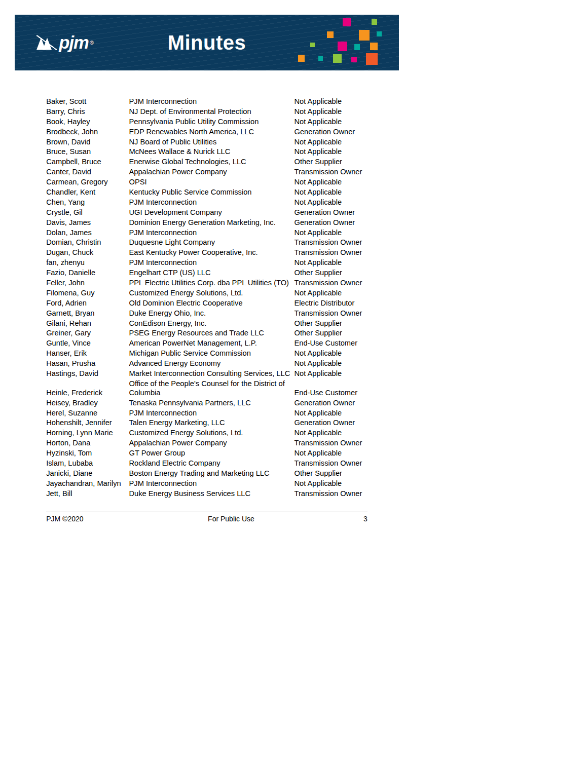pjm®
Minutes
| Baker, Scott | PJM Interconnection | Not Applicable |
| Barry, Chris | NJ Dept. of Environmental Protection | Not Applicable |
| Book, Hayley | Pennsylvania Public Utility Commission | Not Applicable |
| Brodbeck, John | EDP Renewables North America, LLC | Generation Owner |
| Brown, David | NJ Board of Public Utilities | Not Applicable |
| Bruce, Susan | McNees Wallace & Nurick LLC | Not Applicable |
| Campbell, Bruce | Enerwise Global Technologies, LLC | Other Supplier |
| Canter, David | Appalachian Power Company | Transmission Owner |
| Carmean, Gregory | OPSI | Not Applicable |
| Chandler, Kent | Kentucky Public Service Commission | Not Applicable |
| Chen, Yang | PJM Interconnection | Not Applicable |
| Crystle, Gil | UGI Development Company | Generation Owner |
| Davis, James | Dominion Energy Generation Marketing, Inc. | Generation Owner |
| Dolan, James | PJM Interconnection | Not Applicable |
| Domian, Christin | Duquesne Light Company | Transmission Owner |
| Dugan, Chuck | East Kentucky Power Cooperative, Inc. | Transmission Owner |
| fan, zhenyu | PJM Interconnection | Not Applicable |
| Fazio, Danielle | Engelhart CTP (US) LLC | Other Supplier |
| Feller, John | PPL Electric Utilities Corp. dba PPL Utilities (TO) | Transmission Owner |
| Filomena, Guy | Customized Energy Solutions, Ltd. | Not Applicable |
| Ford, Adrien | Old Dominion Electric Cooperative | Electric Distributor |
| Garnett, Bryan | Duke Energy Ohio, Inc. | Transmission Owner |
| Gilani, Rehan | ConEdison Energy, Inc. | Other Supplier |
| Greiner, Gary | PSEG Energy Resources and Trade LLC | Other Supplier |
| Guntle, Vince | American PowerNet Management, L.P. | End-Use Customer |
| Hanser, Erik | Michigan Public Service Commission | Not Applicable |
| Hasan, Prusha | Advanced Energy Economy | Not Applicable |
| Hastings, David | Market Interconnection Consulting Services, LLC | Not Applicable |
| Heinle, Frederick | Office of the People's Counsel for the District of Columbia | End-Use Customer |
| Heisey, Bradley | Tenaska Pennsylvania Partners, LLC | Generation Owner |
| Herel, Suzanne | PJM Interconnection | Not Applicable |
| Hohenshilt, Jennifer | Talen Energy Marketing, LLC | Generation Owner |
| Horning, Lynn Marie | Customized Energy Solutions, Ltd. | Not Applicable |
| Horton, Dana | Appalachian Power Company | Transmission Owner |
| Hyzinski, Tom | GT Power Group | Not Applicable |
| Islam, Lubaba | Rockland Electric Company | Transmission Owner |
| Janicki, Diane | Boston Energy Trading and Marketing LLC | Other Supplier |
| Jayachandran, Marilyn | PJM Interconnection | Not Applicable |
| Jett, Bill | Duke Energy Business Services LLC | Transmission Owner |
PJM ©2020
For Public Use
3